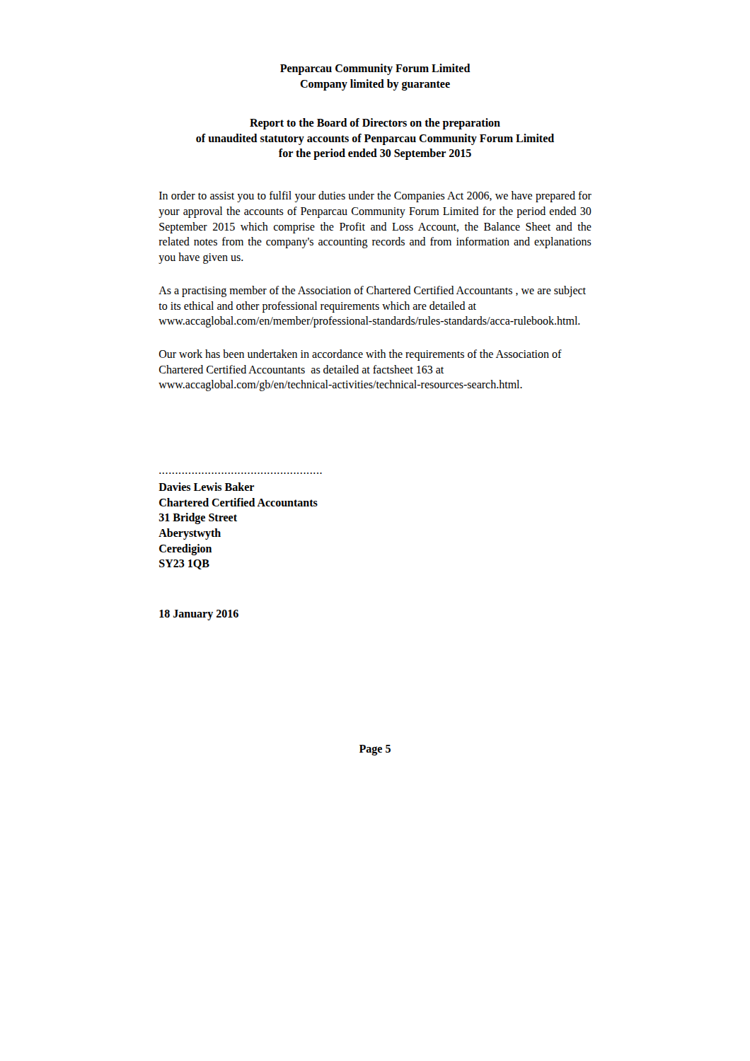Penparcau Community Forum Limited
Company limited by guarantee
Report to the Board of Directors on the preparation
of unaudited statutory accounts of Penparcau Community Forum Limited
for the period ended 30 September 2015
In order to assist you to fulfil your duties under the Companies Act 2006, we have prepared for your approval the accounts of Penparcau Community Forum Limited for the period ended 30 September 2015 which comprise the Profit and Loss Account, the Balance Sheet and the related notes from the company's accounting records and from information and explanations you have given us.
As a practising member of the Association of Chartered Certified Accountants , we are subject to its ethical and other professional requirements which are detailed at
www.accaglobal.com/en/member/professional-standards/rules-standards/acca-rulebook.html.
Our work has been undertaken in accordance with the requirements of the Association of Chartered Certified Accountants as detailed at factsheet 163 at
www.accaglobal.com/gb/en/technical-activities/technical-resources-search.html.
..................................................
Davies Lewis Baker
Chartered Certified Accountants
31 Bridge Street
Aberystwyth
Ceredigion
SY23 1QB
18 January 2016
Page 5